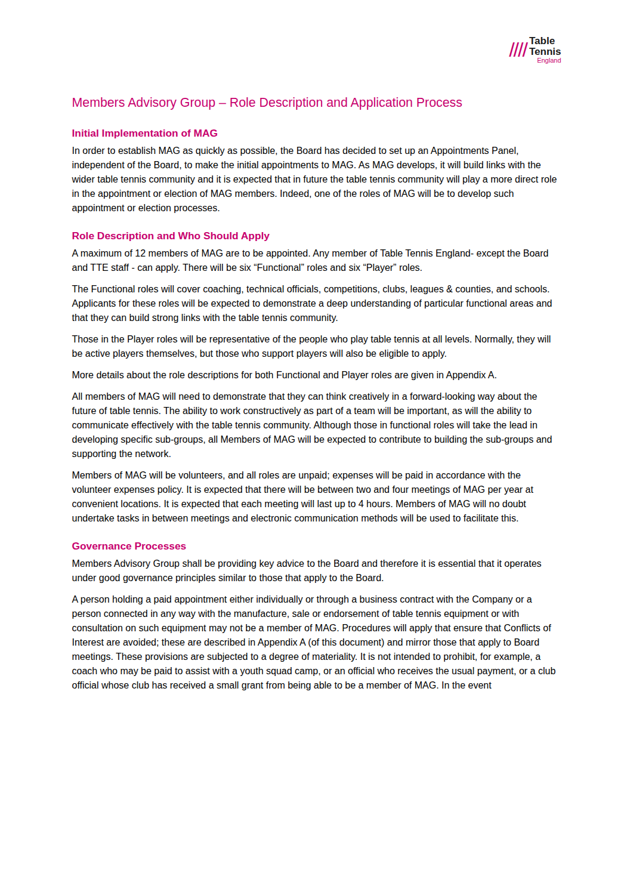////Table
TennisEngland
Members Advisory Group – Role Description and Application Process
Initial Implementation of MAG
In order to establish MAG as quickly as possible, the Board has decided to set up an Appointments Panel, independent of the Board, to make the initial appointments to MAG. As MAG develops, it will build links with the wider table tennis community and it is expected that in future the table tennis community will play a more direct role in the appointment or election of MAG members. Indeed, one of the roles of MAG will be to develop such appointment or election processes.
Role Description and Who Should Apply
A maximum of 12 members of MAG are to be appointed. Any member of Table Tennis England- except the Board and TTE staff - can apply. There will be six “Functional” roles and six “Player” roles.
The Functional roles will cover coaching, technical officials, competitions, clubs, leagues & counties, and schools. Applicants for these roles will be expected to demonstrate a deep understanding of particular functional areas and that they can build strong links with the table tennis community.
Those in the Player roles will be representative of the people who play table tennis at all levels. Normally, they will be active players themselves, but those who support players will also be eligible to apply.
More details about the role descriptions for both Functional and Player roles are given in Appendix A.
All members of MAG will need to demonstrate that they can think creatively in a forward-looking way about the future of table tennis. The ability to work constructively as part of a team will be important, as will the ability to communicate effectively with the table tennis community. Although those in functional roles will take the lead in developing specific sub-groups, all Members of MAG will be expected to contribute to building the sub-groups and supporting the network.
Members of MAG will be volunteers, and all roles are unpaid; expenses will be paid in accordance with the volunteer expenses policy. It is expected that there will be between two and four meetings of MAG per year at convenient locations. It is expected that each meeting will last up to 4 hours. Members of MAG will no doubt undertake tasks in between meetings and electronic communication methods will be used to facilitate this.
Governance Processes
Members Advisory Group shall be providing key advice to the Board and therefore it is essential that it operates under good governance principles similar to those that apply to the Board.
A person holding a paid appointment either individually or through a business contract with the Company or a person connected in any way with the manufacture, sale or endorsement of table tennis equipment or with consultation on such equipment may not be a member of MAG. Procedures will apply that ensure that Conflicts of Interest are avoided; these are described in Appendix A (of this document) and mirror those that apply to Board meetings. These provisions are subjected to a degree of materiality. It is not intended to prohibit, for example, a coach who may be paid to assist with a youth squad camp, or an official who receives the usual payment, or a club official whose club has received a small grant from being able to be a member of MAG. In the event